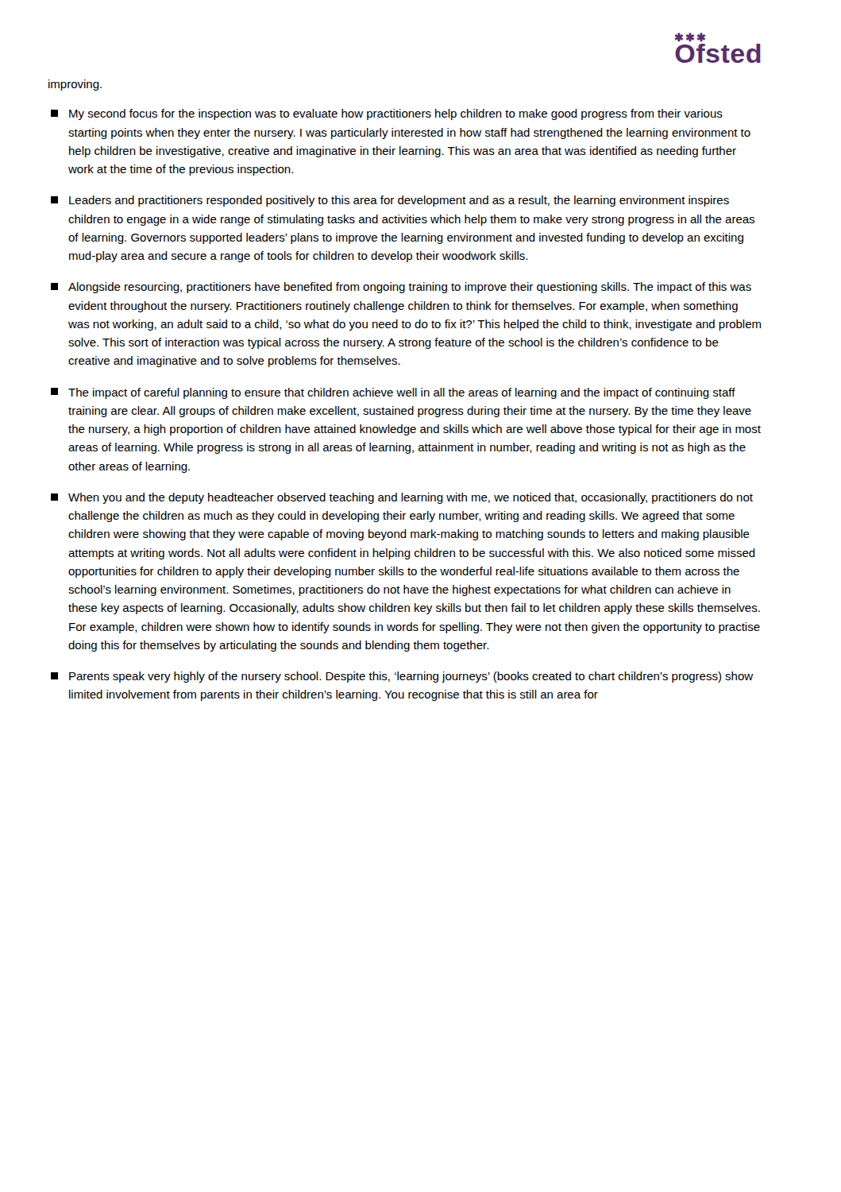✱✱✱ Ofsted
improving.
My second focus for the inspection was to evaluate how practitioners help children to make good progress from their various starting points when they enter the nursery. I was particularly interested in how staff had strengthened the learning environment to help children be investigative, creative and imaginative in their learning. This was an area that was identified as needing further work at the time of the previous inspection.
Leaders and practitioners responded positively to this area for development and as a result, the learning environment inspires children to engage in a wide range of stimulating tasks and activities which help them to make very strong progress in all the areas of learning. Governors supported leaders’ plans to improve the learning environment and invested funding to develop an exciting mud-play area and secure a range of tools for children to develop their woodwork skills.
Alongside resourcing, practitioners have benefited from ongoing training to improve their questioning skills. The impact of this was evident throughout the nursery. Practitioners routinely challenge children to think for themselves. For example, when something was not working, an adult said to a child, ‘so what do you need to do to fix it?’ This helped the child to think, investigate and problem solve. This sort of interaction was typical across the nursery. A strong feature of the school is the children’s confidence to be creative and imaginative and to solve problems for themselves.
The impact of careful planning to ensure that children achieve well in all the areas of learning and the impact of continuing staff training are clear. All groups of children make excellent, sustained progress during their time at the nursery. By the time they leave the nursery, a high proportion of children have attained knowledge and skills which are well above those typical for their age in most areas of learning. While progress is strong in all areas of learning, attainment in number, reading and writing is not as high as the other areas of learning.
When you and the deputy headteacher observed teaching and learning with me, we noticed that, occasionally, practitioners do not challenge the children as much as they could in developing their early number, writing and reading skills. We agreed that some children were showing that they were capable of moving beyond mark-making to matching sounds to letters and making plausible attempts at writing words. Not all adults were confident in helping children to be successful with this. We also noticed some missed opportunities for children to apply their developing number skills to the wonderful real-life situations available to them across the school’s learning environment. Sometimes, practitioners do not have the highest expectations for what children can achieve in these key aspects of learning. Occasionally, adults show children key skills but then fail to let children apply these skills themselves. For example, children were shown how to identify sounds in words for spelling. They were not then given the opportunity to practise doing this for themselves by articulating the sounds and blending them together.
Parents speak very highly of the nursery school. Despite this, ‘learning journeys’ (books created to chart children’s progress) show limited involvement from parents in their children’s learning. You recognise that this is still an area for